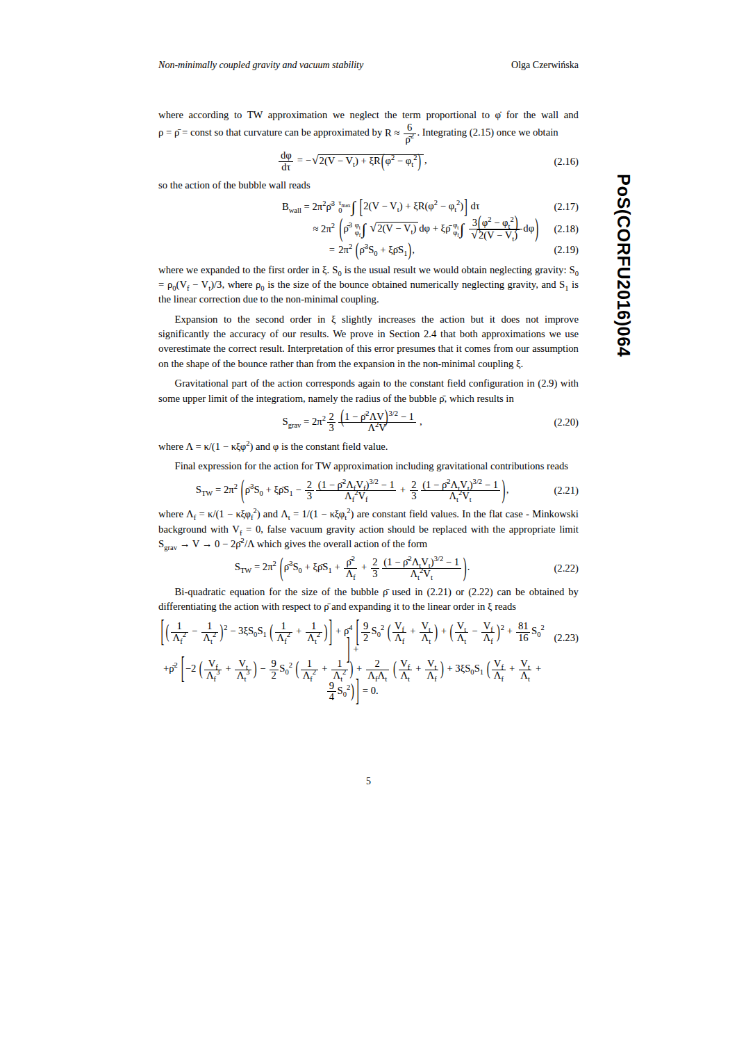Non-minimally coupled gravity and vacuum stability
Olga Czerwińska
PoS(CORFU2016)064
where according to TW approximation we neglect the term proportional to φ̇ for the wall and ρ = ρ̄ = const so that curvature can be approximated by R ≈ 6 ρ̄2. Integrating (2.15) once we obtain
dφ dτ = −2(V − Vt) + ξR(φ2 − φt2),
(2.16)
so the action of the bubble wall reads
Bwall = 2π2ρ̄3
τmax 0∫ [2(V − Vt) + ξR(φ2 − φt2)] dτ
(2.17)
≈ 2π2
(ρ̄3 φt φf∫ 2(V − Vt) dφ + ξρ̄ φt φf∫ 3(φ2 − φt2) 2(V − Vt) dφ)
(2.18)
=
2π2 (ρ̄3S0 + ξρ̄S1),
(2.19)
where we expanded to the first order in ξ. S0 is the usual result we would obtain neglecting gravity: S0 = ρ0(Vf − Vt)/3, where ρ0 is the size of the bounce obtained numerically neglecting gravity, and S1 is the linear correction due to the non-minimal coupling.
Expansion to the second order in ξ slightly increases the action but it does not improve significantly the accuracy of our results. We prove in Section 2.4 that both approximations we use overestimate the correct result. Interpretation of this error presumes that it comes from our assumption on the shape of the bounce rather than from the expansion in the non-minimal coupling ξ.
Gravitational part of the action corresponds again to the constant field configuration in (2.9) with some upper limit of the integratiom, namely the radius of the bubble ρ̄, which results in
Sgrav = 2π223(1 − ρ̄2ΛV)3/2 − 1 Λ2V ,
(2.20)
where Λ = κ/(1 − κξφ2) and φ is the constant field value.
Final expression for the action for TW approximation including gravitational contributions reads
STW = 2π2 (ρ̄3S0 + ξρ̄S1 − 23(1 − ρ̄2ΛfVf)3/2 − 1 Λf2Vf + 23(1 − ρ̄2ΛtVt)3/2 − 1 Λt2Vt),
(2.21)
where Λf = κ/(1 − κξφf2) and Λt = 1/(1 − κξφt2) are constant field values. In the flat case - Minkowski background with Vf = 0, false vacuum gravity action should be replaced with the appropriate limit Sgrav → V → 0 − 2ρ̄2/Λ which gives the overall action of the form
STW = 2π2 (ρ̄3S0 + ξρ̄S1 + ρ̄2 Λf + 23(1 − ρ̄2ΛtVt)3/2 − 1 Λt2Vt).
(2.22)
Bi-quadratic equation for the size of the bubble ρ̄ used in (2.21) or (2.22) can be obtained by differentiating the action with respect to ρ̄ and expanding it to the linear order in ξ reads
[(1 Λf2 − 1 Λt2)2 − 3ξS0S1 (1 Λf2 + 1 Λt2)] + ρ̄4 [92 S02 (Vf Λf + Vt Λt) + (Vt Λt − Vf Λf)2 + 8116 S02] +
(2.23)
+ρ̄2 [−2 (Vf Λf3 + Vt Λt3) − 92 S02 (1 Λf2 + 1 Λt2) + 2 ΛfΛt (Vf Λt + Vt Λf) + 3ξS0S1 (Vf Λf + Vt Λt + 94 S02)] = 0.
5